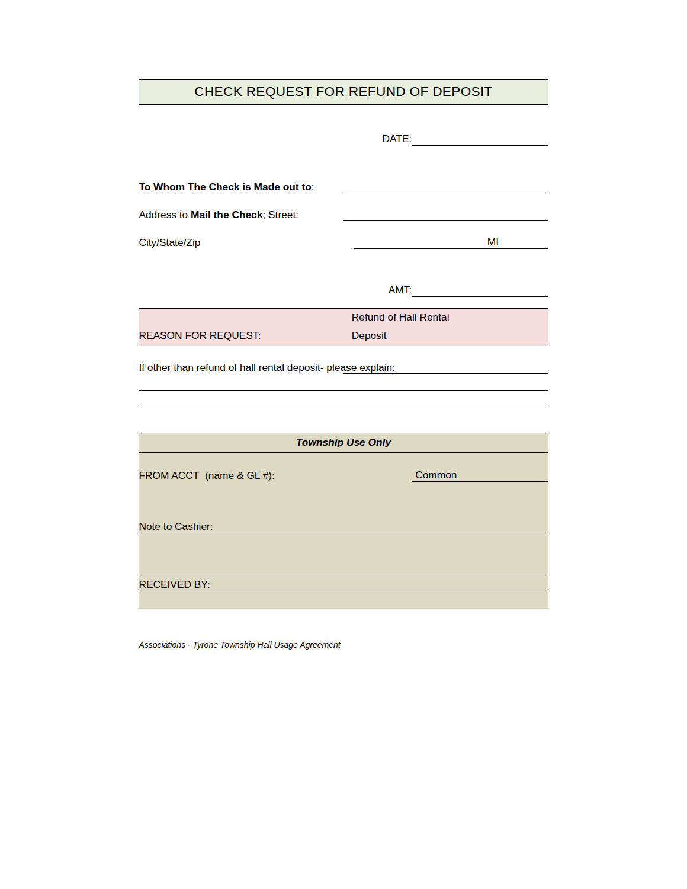CHECK REQUEST FOR REFUND OF DEPOSIT
| | DATE: | |
| To Whom The Check is Made out to : | |
| Address to Mail the Check ; Street: | |
| City/State/Zip | | MI |
| | AMT: | |
| | Refund of Hall Rental |
| REASON FOR REQUEST: | Deposit |
| If other than refund of hall rental deposit- please explain: | |
Township Use Only
| FROM ACCT (name & GL #): | | Common |
| Note to Cashier: |
| RECEIVED BY: |
Associations - Tyrone Township Hall Usage Agreement